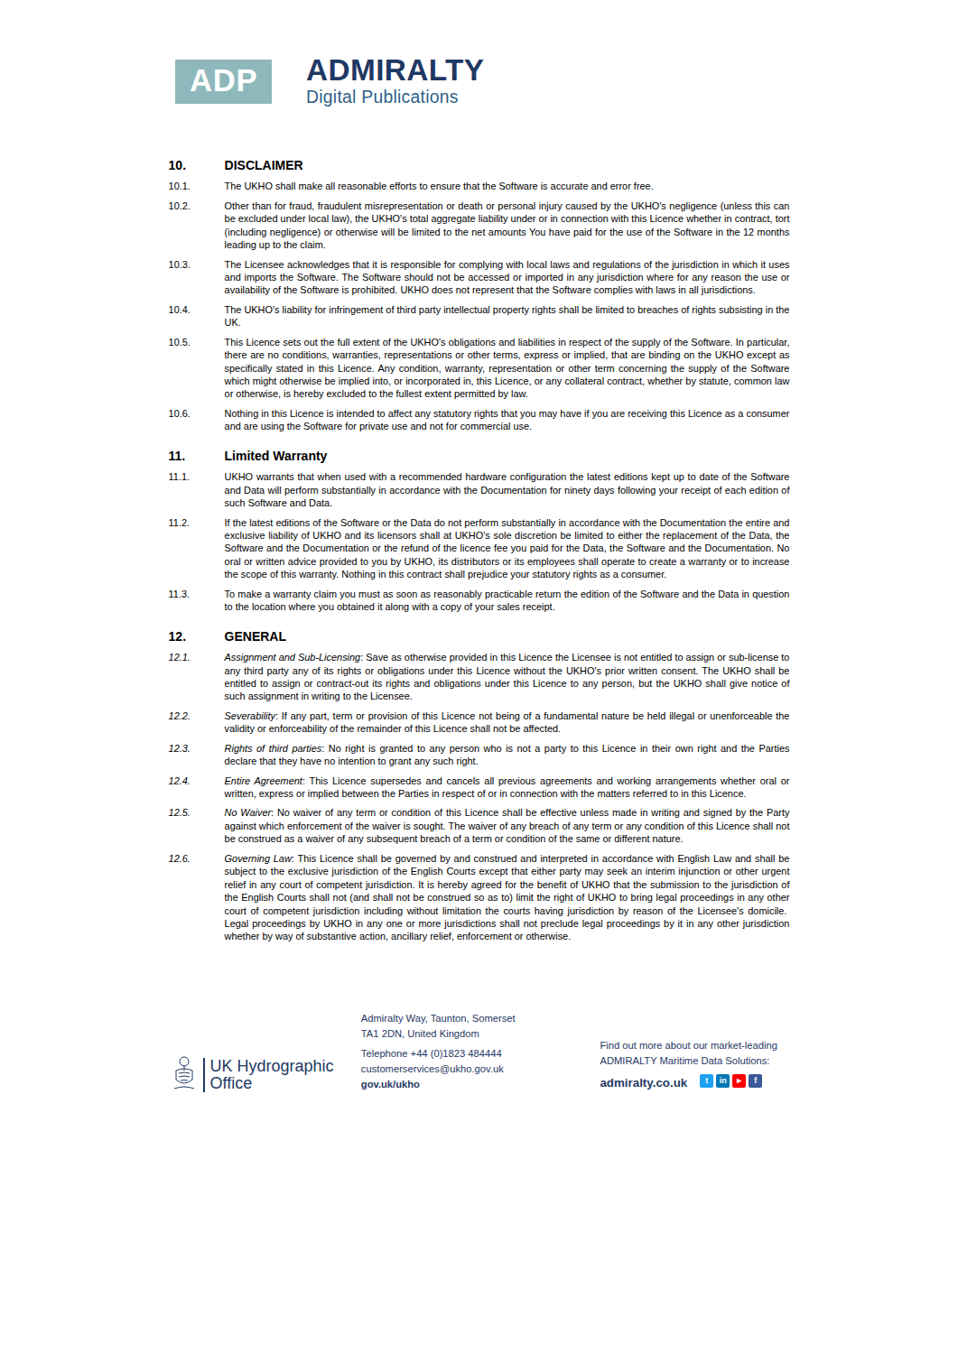ADP
ADMIRALTY
Digital Publications
10. DISCLAIMER
10.1.
The UKHO shall make all reasonable efforts to ensure that the Software is accurate and error free.
10.2.
Other than for fraud, fraudulent misrepresentation or death or personal injury caused by the UKHO's negligence (unless this can be excluded under local law), the UKHO's total aggregate liability under or in connection with this Licence whether in contract, tort (including negligence) or otherwise will be limited to the net amounts You have paid for the use of the Software in the 12 months leading up to the claim.
10.3.
The Licensee acknowledges that it is responsible for complying with local laws and regulations of the jurisdiction in which it uses and imports the Software. The Software should not be accessed or imported in any jurisdiction where for any reason the use or availability of the Software is prohibited. UKHO does not represent that the Software complies with laws in all jurisdictions.
10.4.
The UKHO's liability for infringement of third party intellectual property rights shall be limited to breaches of rights subsisting in the UK.
10.5.
This Licence sets out the full extent of the UKHO's obligations and liabilities in respect of the supply of the Software. In particular, there are no conditions, warranties, representations or other terms, express or implied, that are binding on the UKHO except as specifically stated in this Licence. Any condition, warranty, representation or other term concerning the supply of the Software which might otherwise be implied into, or incorporated in, this Licence, or any collateral contract, whether by statute, common law or otherwise, is hereby excluded to the fullest extent permitted by law.
10.6.
Nothing in this Licence is intended to affect any statutory rights that you may have if you are receiving this Licence as a consumer and are using the Software for private use and not for commercial use.
11. Limited Warranty
11.1.
UKHO warrants that when used with a recommended hardware configuration the latest editions kept up to date of the Software and Data will perform substantially in accordance with the Documentation for ninety days following your receipt of each edition of such Software and Data.
11.2.
If the latest editions of the Software or the Data do not perform substantially in accordance with the Documentation the entire and exclusive liability of UKHO and its licensors shall at UKHO's sole discretion be limited to either the replacement of the Data, the Software and the Documentation or the refund of the licence fee you paid for the Data, the Software and the Documentation. No oral or written advice provided to you by UKHO, its distributors or its employees shall operate to create a warranty or to increase the scope of this warranty. Nothing in this contract shall prejudice your statutory rights as a consumer.
11.3.
To make a warranty claim you must as soon as reasonably practicable return the edition of the Software and the Data in question to the location where you obtained it along with a copy of your sales receipt.
12. GENERAL
12.1.
Assignment and Sub-Licensing: Save as otherwise provided in this Licence the Licensee is not entitled to assign or sub-license to any third party any of its rights or obligations under this Licence without the UKHO's prior written consent. The UKHO shall be entitled to assign or contract-out its rights and obligations under this Licence to any person, but the UKHO shall give notice of such assignment in writing to the Licensee.
12.2.
Severability: If any part, term or provision of this Licence not being of a fundamental nature be held illegal or unenforceable the validity or enforceability of the remainder of this Licence shall not be affected.
12.3.
Rights of third parties: No right is granted to any person who is not a party to this Licence in their own right and the Parties declare that they have no intention to grant any such right.
12.4.
Entire Agreement: This Licence supersedes and cancels all previous agreements and working arrangements whether oral or written, express or implied between the Parties in respect of or in connection with the matters referred to in this Licence.
12.5.
No Waiver: No waiver of any term or condition of this Licence shall be effective unless made in writing and signed by the Party against which enforcement of the waiver is sought. The waiver of any breach of any term or any condition of this Licence shall not be construed as a waiver of any subsequent breach of a term or condition of the same or different nature.
12.6.
Governing Law: This Licence shall be governed by and construed and interpreted in accordance with English Law and shall be subject to the exclusive jurisdiction of the English Courts except that either party may seek an interim injunction or other urgent relief in any court of competent jurisdiction. It is hereby agreed for the benefit of UKHO that the submission to the jurisdiction of the English Courts shall not (and shall not be construed so as to) limit the right of UKHO to bring legal proceedings in any other court of competent jurisdiction including without limitation the courts having jurisdiction by reason of the Licensee's domicile. Legal proceedings by UKHO in any one or more jurisdictions shall not preclude legal proceedings by it in any other jurisdiction whether by way of substantive action, ancillary relief, enforcement or otherwise.
UK Hydrographic
Office
Admiralty Way, Taunton, Somerset
TA1 2DN, United Kingdom Telephone +44 (0)1823 484444
customerservices@ukho.gov.uk
gov.uk/ukho
Find out more about our market-leading
ADMIRALTY Maritime Data Solutions:
admiralty.co.uk tin►f